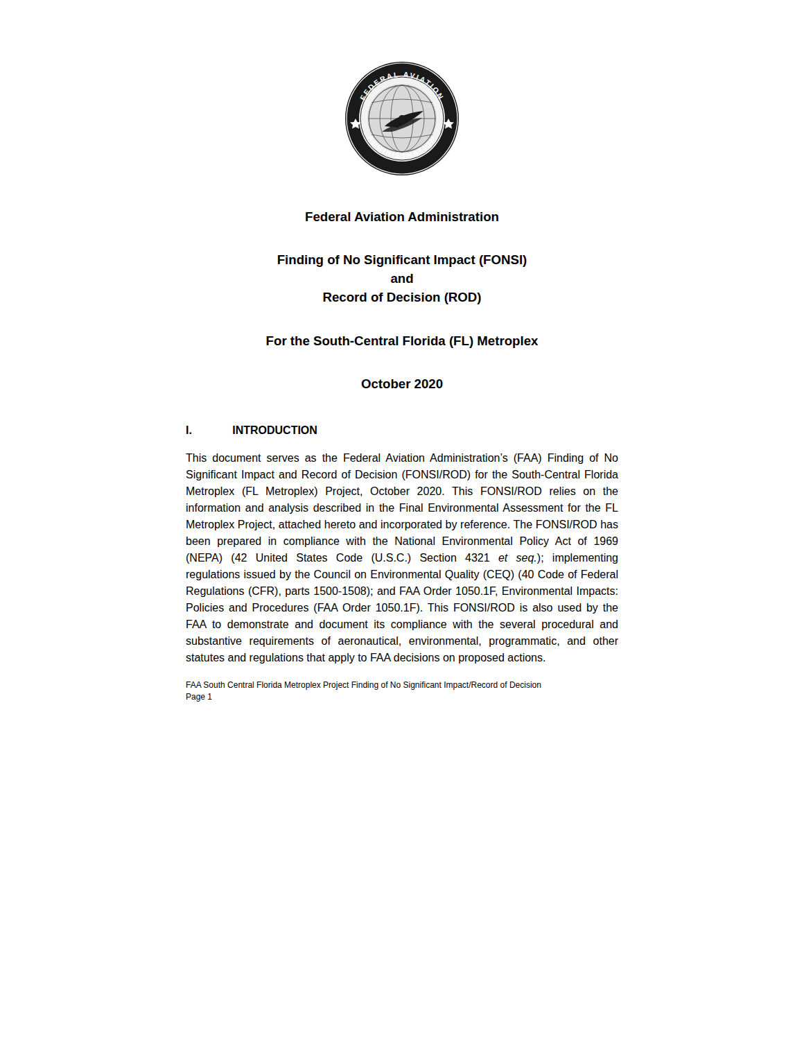FEDERAL AVIATION ADMINISTRATION
Federal Aviation Administration
Finding of No Significant Impact (FONSI)
and
Record of Decision (ROD)
For the South-Central Florida (FL) Metroplex
October 2020
I. INTRODUCTION
This document serves as the Federal Aviation Administration’s (FAA) Finding of No Significant Impact and Record of Decision (FONSI/ROD) for the South-Central Florida Metroplex (FL Metroplex) Project, October 2020. This FONSI/ROD relies on the information and analysis described in the Final Environmental Assessment for the FL Metroplex Project, attached hereto and incorporated by reference. The FONSI/ROD has been prepared in compliance with the National Environmental Policy Act of 1969 (NEPA) (42 United States Code (U.S.C.) Section 4321 et seq.); implementing regulations issued by the Council on Environmental Quality (CEQ) (40 Code of Federal Regulations (CFR), parts 1500-1508); and FAA Order 1050.1F, Environmental Impacts: Policies and Procedures (FAA Order 1050.1F). This FONSI/ROD is also used by the FAA to demonstrate and document its compliance with the several procedural and substantive requirements of aeronautical, environmental, programmatic, and other statutes and regulations that apply to FAA decisions on proposed actions.
FAA South Central Florida Metroplex Project Finding of No Significant Impact/Record of Decision
Page 1